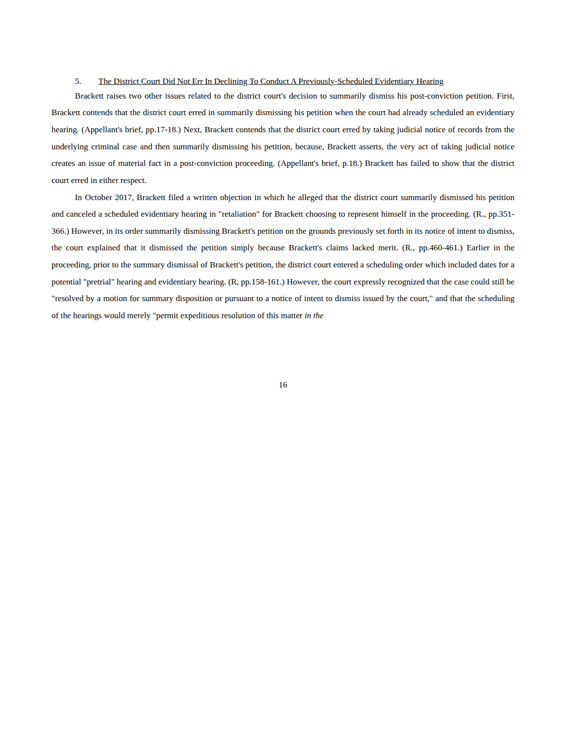5. The District Court Did Not Err In Declining To Conduct A Previously-Scheduled Evidentiary Hearing
Brackett raises two other issues related to the district court's decision to summarily dismiss his post-conviction petition. First, Brackett contends that the district court erred in summarily dismissing his petition when the court had already scheduled an evidentiary hearing. (Appellant's brief, pp.17-18.) Next, Brackett contends that the district court erred by taking judicial notice of records from the underlying criminal case and then summarily dismissing his petition, because, Brackett asserts, the very act of taking judicial notice creates an issue of material fact in a post-conviction proceeding. (Appellant's brief, p.18.) Brackett has failed to show that the district court erred in either respect.
In October 2017, Brackett filed a written objection in which he alleged that the district court summarily dismissed his petition and canceled a scheduled evidentiary hearing in "retaliation" for Brackett choosing to represent himself in the proceeding. (R., pp.351-366.) However, in its order summarily dismissing Brackett's petition on the grounds previously set forth in its notice of intent to dismiss, the court explained that it dismissed the petition simply because Brackett's claims lacked merit. (R., pp.460-461.) Earlier in the proceeding, prior to the summary dismissal of Brackett's petition, the district court entered a scheduling order which included dates for a potential "pretrial" hearing and evidentiary hearing. (R, pp.158-161.) However, the court expressly recognized that the case could still be "resolved by a motion for summary disposition or pursuant to a notice of intent to dismiss issued by the court," and that the scheduling of the hearings would merely "permit expeditious resolution of this matter in the
16